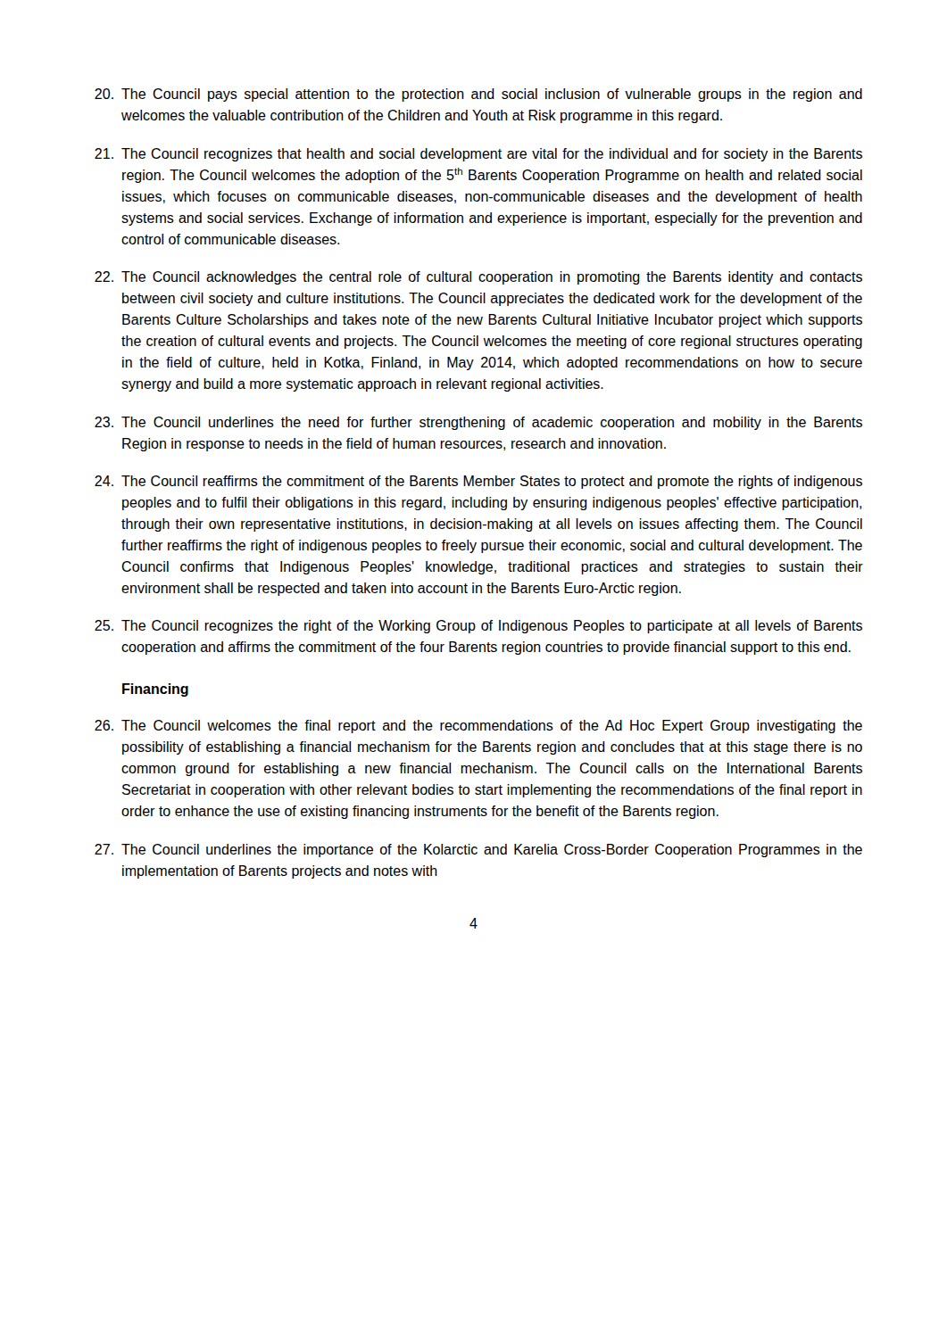20. The Council pays special attention to the protection and social inclusion of vulnerable groups in the region and welcomes the valuable contribution of the Children and Youth at Risk programme in this regard.
21. The Council recognizes that health and social development are vital for the individual and for society in the Barents region. The Council welcomes the adoption of the 5th Barents Cooperation Programme on health and related social issues, which focuses on communicable diseases, non-communicable diseases and the development of health systems and social services. Exchange of information and experience is important, especially for the prevention and control of communicable diseases.
22. The Council acknowledges the central role of cultural cooperation in promoting the Barents identity and contacts between civil society and culture institutions. The Council appreciates the dedicated work for the development of the Barents Culture Scholarships and takes note of the new Barents Cultural Initiative Incubator project which supports the creation of cultural events and projects. The Council welcomes the meeting of core regional structures operating in the field of culture, held in Kotka, Finland, in May 2014, which adopted recommendations on how to secure synergy and build a more systematic approach in relevant regional activities.
23. The Council underlines the need for further strengthening of academic cooperation and mobility in the Barents Region in response to needs in the field of human resources, research and innovation.
24. The Council reaffirms the commitment of the Barents Member States to protect and promote the rights of indigenous peoples and to fulfil their obligations in this regard, including by ensuring indigenous peoples' effective participation, through their own representative institutions, in decision-making at all levels on issues affecting them. The Council further reaffirms the right of indigenous peoples to freely pursue their economic, social and cultural development. The Council confirms that Indigenous Peoples' knowledge, traditional practices and strategies to sustain their environment shall be respected and taken into account in the Barents Euro-Arctic region.
25. The Council recognizes the right of the Working Group of Indigenous Peoples to participate at all levels of Barents cooperation and affirms the commitment of the four Barents region countries to provide financial support to this end.
Financing
26. The Council welcomes the final report and the recommendations of the Ad Hoc Expert Group investigating the possibility of establishing a financial mechanism for the Barents region and concludes that at this stage there is no common ground for establishing a new financial mechanism. The Council calls on the International Barents Secretariat in cooperation with other relevant bodies to start implementing the recommendations of the final report in order to enhance the use of existing financing instruments for the benefit of the Barents region.
27. The Council underlines the importance of the Kolarctic and Karelia Cross-Border Cooperation Programmes in the implementation of Barents projects and notes with
4